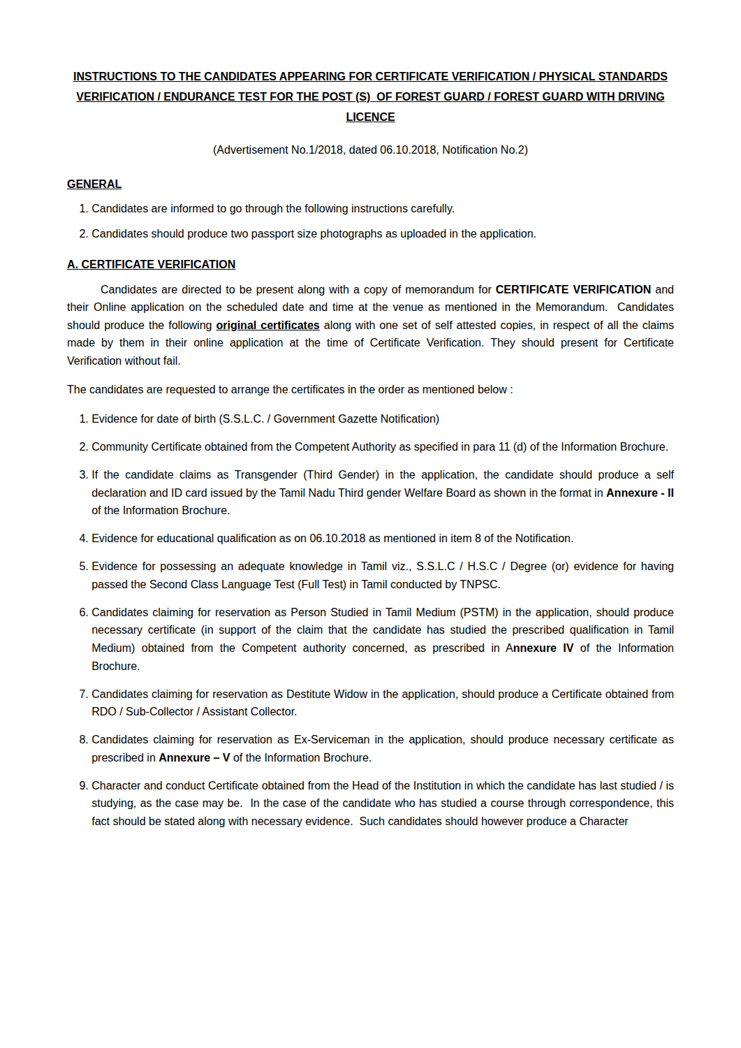INSTRUCTIONS TO THE CANDIDATES APPEARING FOR CERTIFICATE VERIFICATION / PHYSICAL STANDARDS VERIFICATION / ENDURANCE TEST FOR THE POST (S) OF FOREST GUARD / FOREST GUARD WITH DRIVING LICENCE
(Advertisement No.1/2018, dated 06.10.2018, Notification No.2)
GENERAL
Candidates are informed to go through the following instructions carefully.
Candidates should produce two passport size photographs as uploaded in the application.
A. CERTIFICATE VERIFICATION
Candidates are directed to be present along with a copy of memorandum for CERTIFICATE VERIFICATION and their Online application on the scheduled date and time at the venue as mentioned in the Memorandum. Candidates should produce the following original certificates along with one set of self attested copies, in respect of all the claims made by them in their online application at the time of Certificate Verification. They should present for Certificate Verification without fail.
The candidates are requested to arrange the certificates in the order as mentioned below :
Evidence for date of birth (S.S.L.C. / Government Gazette Notification)
Community Certificate obtained from the Competent Authority as specified in para 11 (d) of the Information Brochure.
If the candidate claims as Transgender (Third Gender) in the application, the candidate should produce a self declaration and ID card issued by the Tamil Nadu Third gender Welfare Board as shown in the format in Annexure - II of the Information Brochure.
Evidence for educational qualification as on 06.10.2018 as mentioned in item 8 of the Notification.
Evidence for possessing an adequate knowledge in Tamil viz., S.S.L.C / H.S.C / Degree (or) evidence for having passed the Second Class Language Test (Full Test) in Tamil conducted by TNPSC.
Candidates claiming for reservation as Person Studied in Tamil Medium (PSTM) in the application, should produce necessary certificate (in support of the claim that the candidate has studied the prescribed qualification in Tamil Medium) obtained from the Competent authority concerned, as prescribed in Annexure IV of the Information Brochure.
Candidates claiming for reservation as Destitute Widow in the application, should produce a Certificate obtained from RDO / Sub-Collector / Assistant Collector.
Candidates claiming for reservation as Ex-Serviceman in the application, should produce necessary certificate as prescribed in Annexure – V of the Information Brochure.
Character and conduct Certificate obtained from the Head of the Institution in which the candidate has last studied / is studying, as the case may be. In the case of the candidate who has studied a course through correspondence, this fact should be stated along with necessary evidence. Such candidates should however produce a Character